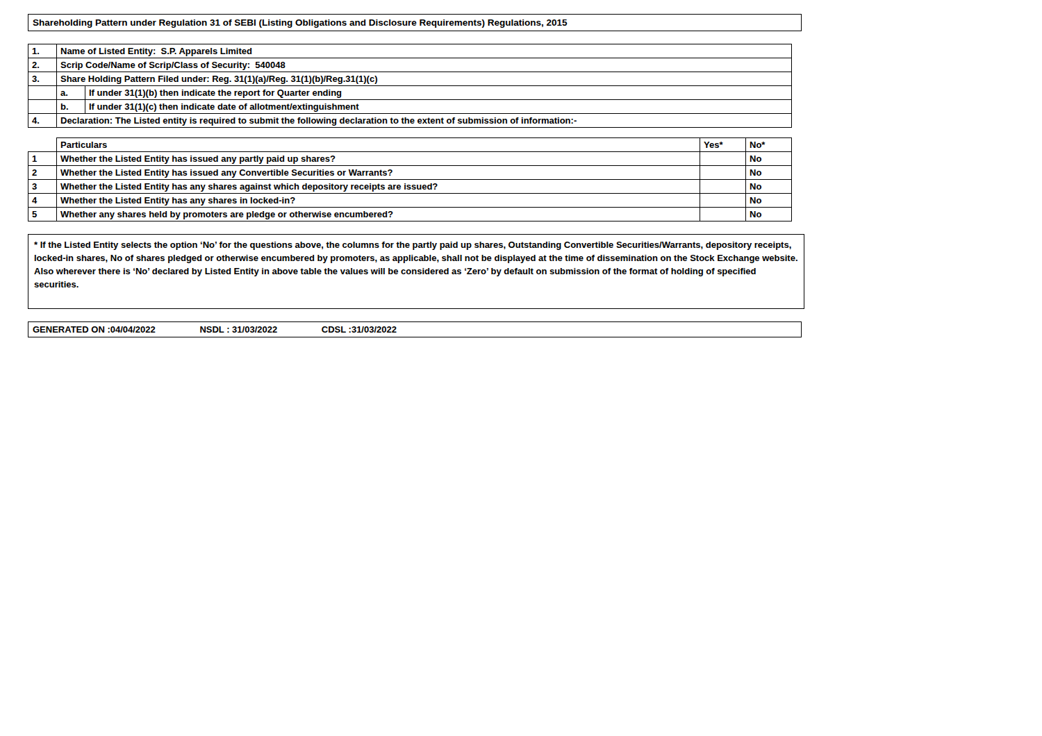Shareholding Pattern under Regulation 31 of SEBI (Listing Obligations and Disclosure Requirements) Regulations, 2015
| 1. | Name of Listed Entity: S.P. Apparels Limited |
| 2. | Scrip Code/Name of Scrip/Class of Security: 540048 |
| 3. | Share Holding Pattern Filed under: Reg. 31(1)(a)/Reg. 31(1)(b)/Reg.31(1)(c) |
| | a. | If under 31(1)(b) then indicate the report for Quarter ending |
| | b. | If under 31(1)(c) then indicate date of allotment/extinguishment |
| 4. | Declaration: The Listed entity is required to submit the following declaration to the extent of submission of information:- |
| | Particulars | Yes* | No* |
| 1 | Whether the Listed Entity has issued any partly paid up shares? | | No |
| 2 | Whether the Listed Entity has issued any Convertible Securities or Warrants? | | No |
| 3 | Whether the Listed Entity has any shares against which depository receipts are issued? | | No |
| 4 | Whether the Listed Entity has any shares in locked-in? | | No |
| 5 | Whether any shares held by promoters are pledge or otherwise encumbered? | | No |
* If the Listed Entity selects the option ‘No’ for the questions above, the columns for the partly paid up shares, Outstanding Convertible Securities/Warrants, depository receipts, locked-in shares, No of shares pledged or otherwise encumbered by promoters, as applicable, shall not be displayed at the time of dissemination on the Stock Exchange website. Also wherever there is ‘No’ declared by Listed Entity in above table the values will be considered as ‘Zero’ by default on submission of the format of holding of specified securities.
GENERATED ON :04/04/2022 NSDL : 31/03/2022 CDSL :31/03/2022